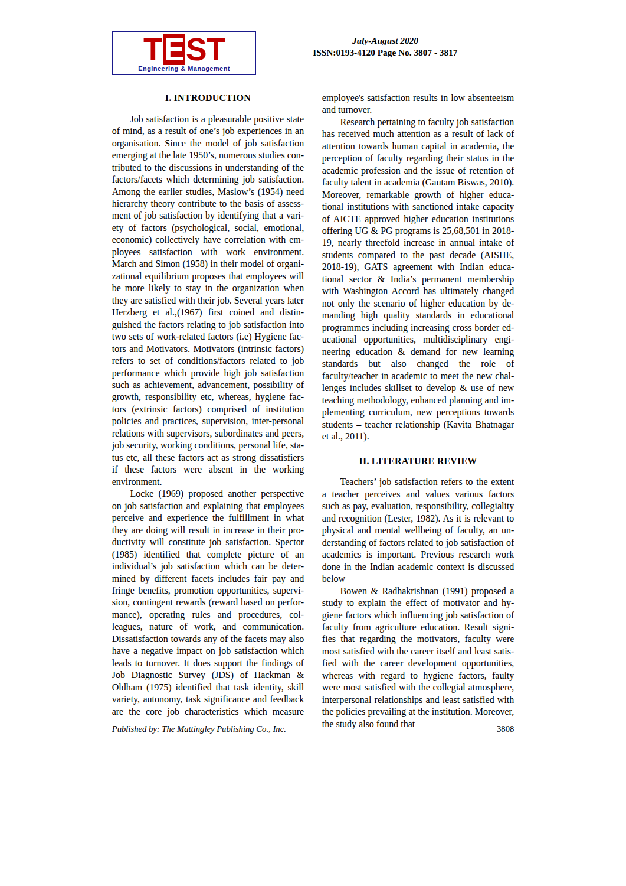TEST Engineering & Management
July-August 2020
ISSN:0193-4120 Page No. 3807 - 3817
I. INTRODUCTION
Job satisfaction is a pleasurable positive state of mind, as a result of one’s job experiences in an organisation. Since the model of job satisfaction emerging at the late 1950’s, numerous studies contributed to the discussions in understanding of the factors/facets which determining job satisfaction. Among the earlier studies, Maslow’s (1954) need hierarchy theory contribute to the basis of assessment of job satisfaction by identifying that a variety of factors (psychological, social, emotional, economic) collectively have correlation with employees satisfaction with work environment. March and Simon (1958) in their model of organizational equilibrium proposes that employees will be more likely to stay in the organization when they are satisfied with their job. Several years later Herzberg et al.,(1967) first coined and distinguished the factors relating to job satisfaction into two sets of work-related factors (i.e) Hygiene factors and Motivators. Motivators (intrinsic factors) refers to set of conditions/factors related to job performance which provide high job satisfaction such as achievement, advancement, possibility of growth, responsibility etc, whereas, hygiene factors (extrinsic factors) comprised of institution policies and practices, supervision, inter-personal relations with supervisors, subordinates and peers, job security, working conditions, personal life, status etc, all these factors act as strong dissatisfiers if these factors were absent in the working environment.
Locke (1969) proposed another perspective on job satisfaction and explaining that employees perceive and experience the fulfillment in what they are doing will result in increase in their productivity will constitute job satisfaction. Spector (1985) identified that complete picture of an individual’s job satisfaction which can be determined by different facets includes fair pay and fringe benefits, promotion opportunities, supervision, contingent rewards (reward based on performance), operating rules and procedures, colleagues, nature of work, and communication. Dissatisfaction towards any of the facets may also have a negative impact on job satisfaction which leads to turnover. It does support the findings of Job Diagnostic Survey (JDS) of Hackman & Oldham (1975) identified that task identity, skill variety, autonomy, task significance and feedback are the core job characteristics which measure employee's satisfaction results in low absenteeism and turnover.
Research pertaining to faculty job satisfaction has received much attention as a result of lack of attention towards human capital in academia, the perception of faculty regarding their status in the academic profession and the issue of retention of faculty talent in academia (Gautam Biswas, 2010). Moreover, remarkable growth of higher educational institutions with sanctioned intake capacity of AICTE approved higher education institutions offering UG & PG programs is 25,68,501 in 2018-19, nearly threefold increase in annual intake of students compared to the past decade (AISHE, 2018-19), GATS agreement with Indian educational sector & India’s permanent membership with Washington Accord has ultimately changed not only the scenario of higher education by demanding high quality standards in educational programmes including increasing cross border educational opportunities, multidisciplinary engineering education & demand for new learning standards but also changed the role of faculty/teacher in academic to meet the new challenges includes skillset to develop & use of new teaching methodology, enhanced planning and implementing curriculum, new perceptions towards students – teacher relationship (Kavita Bhatnagar et al., 2011).
II. LITERATURE REVIEW
Teachers’ job satisfaction refers to the extent a teacher perceives and values various factors such as pay, evaluation, responsibility, collegiality and recognition (Lester, 1982). As it is relevant to physical and mental wellbeing of faculty, an understanding of factors related to job satisfaction of academics is important. Previous research work done in the Indian academic context is discussed below
Bowen & Radhakrishnan (1991) proposed a study to explain the effect of motivator and hygiene factors which influencing job satisfaction of faculty from agriculture education. Result signifies that regarding the motivators, faculty were most satisfied with the career itself and least satisfied with the career development opportunities, whereas with regard to hygiene factors, faulty were most satisfied with the collegial atmosphere, interpersonal relationships and least satisfied with the policies prevailing at the institution. Moreover, the study also found that
Published by: The Mattingley Publishing Co., Inc. 3808